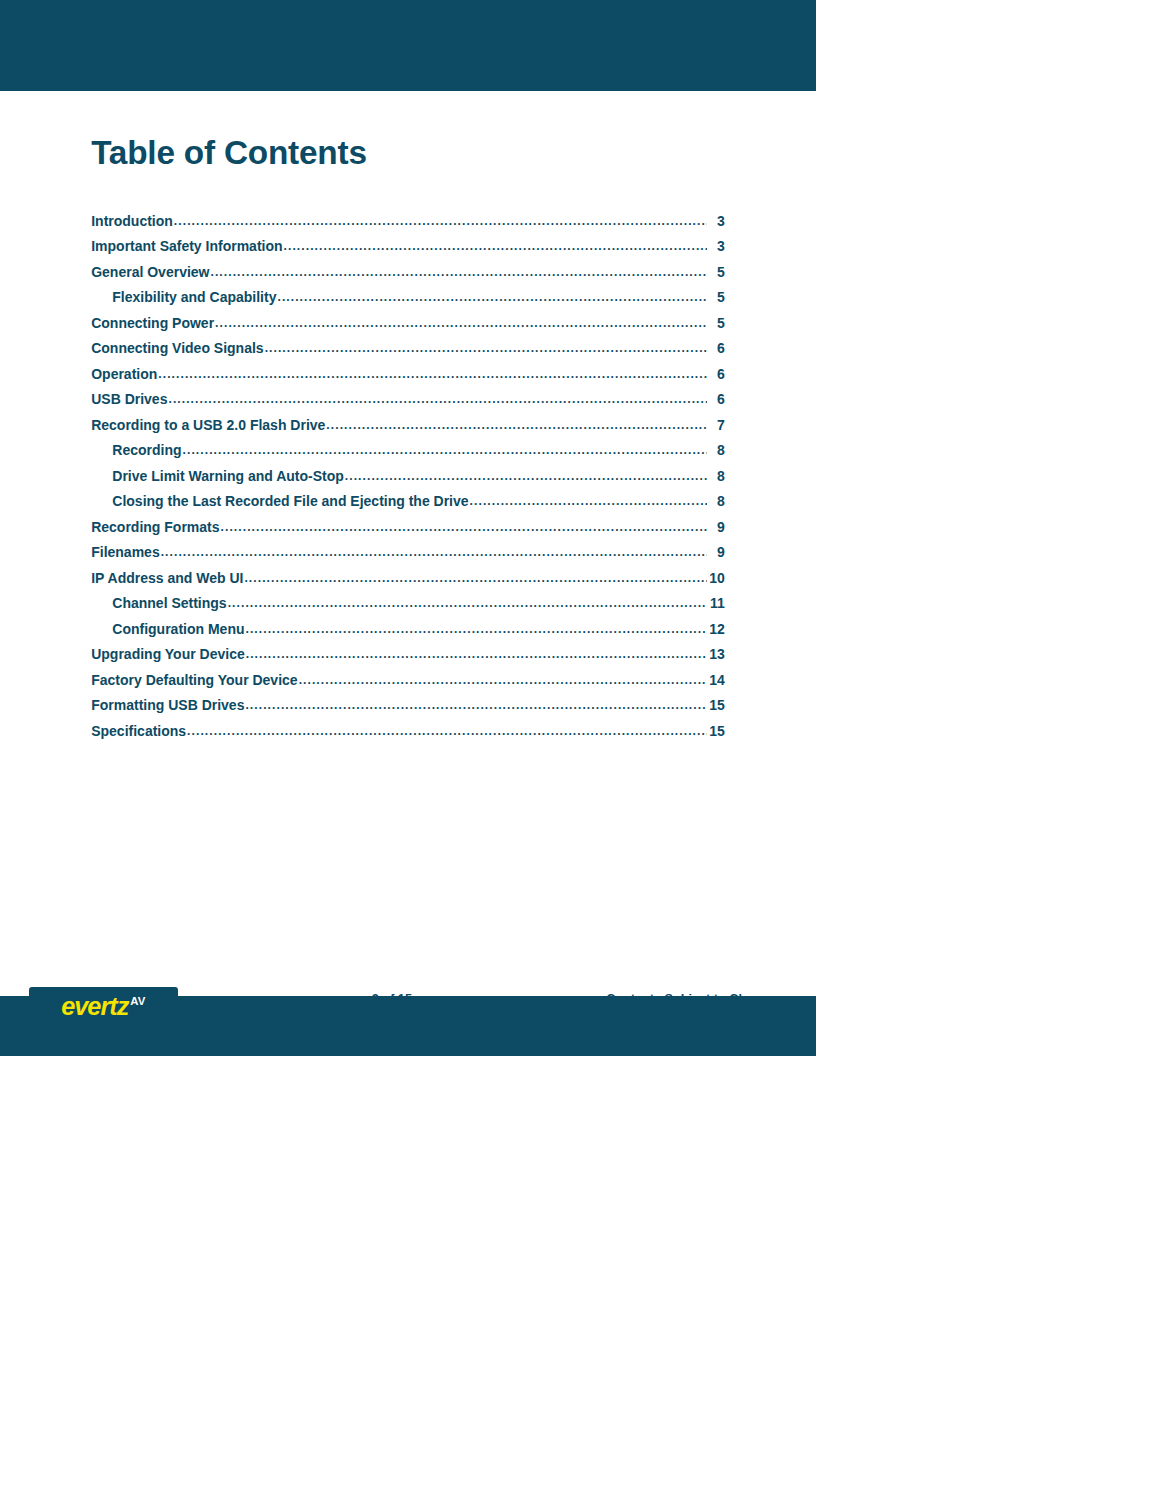Table of Contents
Introduction ................................................................................................................................................................................................. 3
Important Safety Information ......................................................................................................................................................... 3
General Overview ....................................................................................................................................................................... 5
Flexibility and Capability ......................................................................................................................................... 5
Connecting Power ....................................................................................................................................................................... 5
Connecting Video Signals ................................................................................................................................................. 6
Operation ....................................................................................................................................................................................... 6
USB Drives ..................................................................................................................................................................................... 6
Recording to a USB 2.0 Flash Drive ................................................................................................................................. 7
Recording ................................................................................................................................................................. 8
Drive Limit Warning and Auto-Stop ......................................................................................................... 8
Closing the Last Recorded File and Ejecting the Drive ................................................................. 8
Recording Formats ..................................................................................................................................................................... 9
Filenames ....................................................................................................................................................................................... 9
IP Address and Web UI ......................................................................................................................................................... 10
Channel Settings ................................................................................................................................................. 11
Configuration Menu ......................................................................................................................................... 12
Upgrading Your Device ......................................................................................................................................................... 13
Factory Defaulting Your Device ......................................................................................................................................... 14
Formatting USB Drives ......................................................................................................................................................... 15
Specifications ................................................................................................................................................................................. 15
evertz AV
- 2 of 15 -
av.evertz.com
Contents Subject to Change
Rev 03